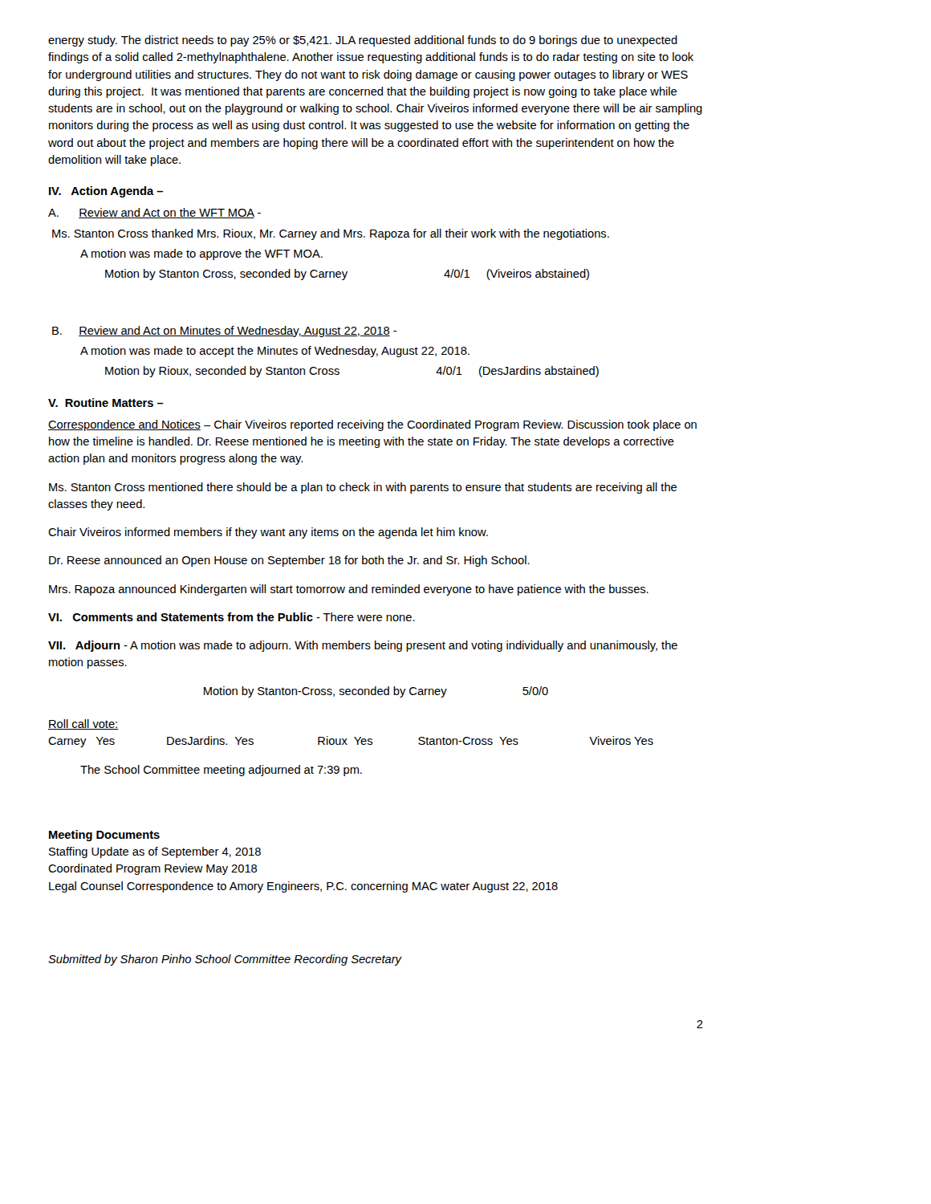energy study. The district needs to pay 25% or $5,421. JLA requested additional funds to do 9 borings due to unexpected findings of a solid called 2-methylnaphthalene. Another issue requesting additional funds is to do radar testing on site to look for underground utilities and structures. They do not want to risk doing damage or causing power outages to library or WES during this project. It was mentioned that parents are concerned that the building project is now going to take place while students are in school, out on the playground or walking to school. Chair Viveiros informed everyone there will be air sampling monitors during the process as well as using dust control. It was suggested to use the website for information on getting the word out about the project and members are hoping there will be a coordinated effort with the superintendent on how the demolition will take place.
IV. Action Agenda –
A. Review and Act on the WFT MOA -
Ms. Stanton Cross thanked Mrs. Rioux, Mr. Carney and Mrs. Rapoza for all their work with the negotiations.
A motion was made to approve the WFT MOA.
Motion by Stanton Cross, seconded by Carney 4/0/1 (Viveiros abstained)
B. Review and Act on Minutes of Wednesday, August 22, 2018 -
A motion was made to accept the Minutes of Wednesday, August 22, 2018.
Motion by Rioux, seconded by Stanton Cross 4/0/1 (DesJardins abstained)
V. Routine Matters –
Correspondence and Notices – Chair Viveiros reported receiving the Coordinated Program Review. Discussion took place on how the timeline is handled. Dr. Reese mentioned he is meeting with the state on Friday. The state develops a corrective action plan and monitors progress along the way.
Ms. Stanton Cross mentioned there should be a plan to check in with parents to ensure that students are receiving all the classes they need.
Chair Viveiros informed members if they want any items on the agenda let him know.
Dr. Reese announced an Open House on September 18 for both the Jr. and Sr. High School.
Mrs. Rapoza announced Kindergarten will start tomorrow and reminded everyone to have patience with the busses.
VI. Comments and Statements from the Public - There were none.
VII. Adjourn - A motion was made to adjourn. With members being present and voting individually and unanimously, the motion passes.
Motion by Stanton-Cross, seconded by Carney 5/0/0
Roll call vote:
| Carney Yes | DesJardins. Yes | Rioux Yes | Stanton-Cross Yes | Viveiros Yes |
The School Committee meeting adjourned at 7:39 pm.
Meeting Documents
Staffing Update as of September 4, 2018
Coordinated Program Review May 2018
Legal Counsel Correspondence to Amory Engineers, P.C. concerning MAC water August 22, 2018
Submitted by Sharon Pinho School Committee Recording Secretary
2